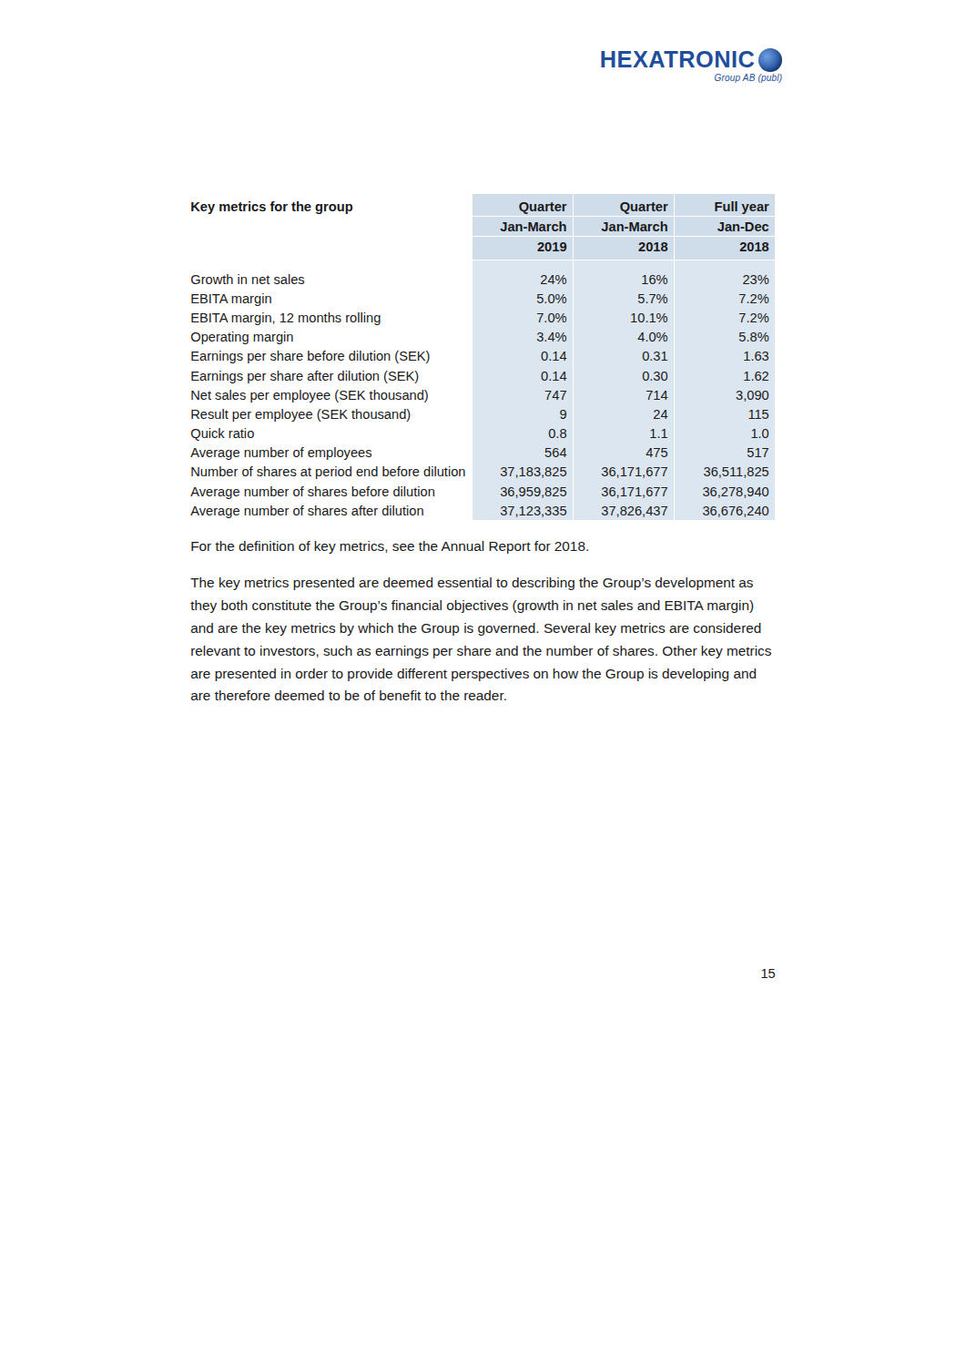HEXATRONIC
Group AB (publ)
| Key metrics for the group | Quarter | Quarter | Full year |
| --- | --- | --- | --- |
| | Jan-March | Jan-March | Jan-Dec |
| | 2019 | 2018 | 2018 |
| Growth in net sales | 24% | 16% | 23% |
| EBITA margin | 5.0% | 5.7% | 7.2% |
| EBITA margin, 12 months rolling | 7.0% | 10.1% | 7.2% |
| Operating margin | 3.4% | 4.0% | 5.8% |
| Earnings per share before dilution (SEK) | 0.14 | 0.31 | 1.63 |
| Earnings per share after dilution (SEK) | 0.14 | 0.30 | 1.62 |
| Net sales per employee (SEK thousand) | 747 | 714 | 3,090 |
| Result per employee (SEK thousand) | 9 | 24 | 115 |
| Quick ratio | 0.8 | 1.1 | 1.0 |
| Average number of employees | 564 | 475 | 517 |
| Number of shares at period end before dilution | 37,183,825 | 36,171,677 | 36,511,825 |
| Average number of shares before dilution | 36,959,825 | 36,171,677 | 36,278,940 |
| Average number of shares after dilution | 37,123,335 | 37,826,437 | 36,676,240 |
For the definition of key metrics, see the Annual Report for 2018.
The key metrics presented are deemed essential to describing the Group’s development as they both constitute the Group’s financial objectives (growth in net sales and EBITA margin) and are the key metrics by which the Group is governed. Several key metrics are considered relevant to investors, such as earnings per share and the number of shares. Other key metrics are presented in order to provide different perspectives on how the Group is developing and are therefore deemed to be of benefit to the reader.
15